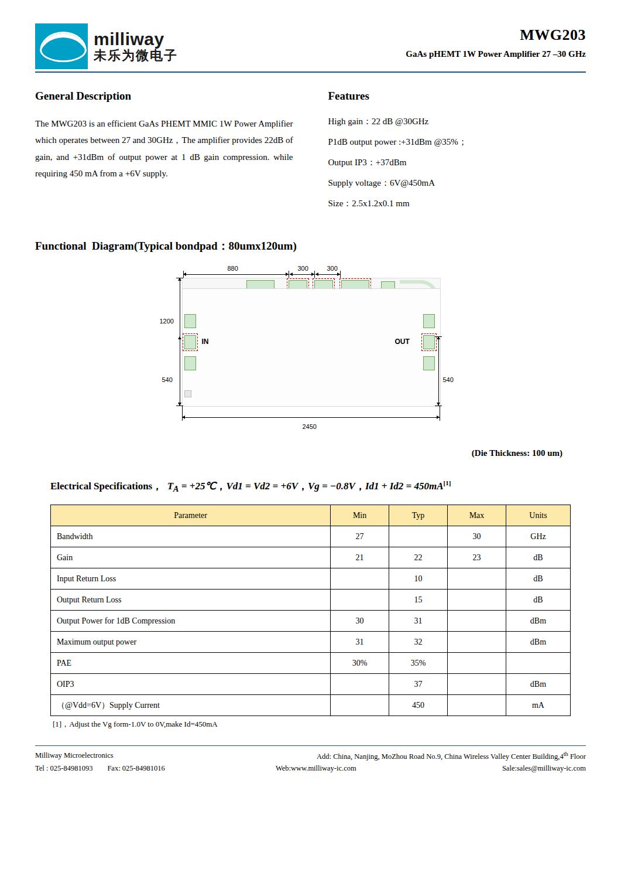milliway
未乐为微电子
MWG203
GaAs pHEMT 1W Power Amplifier 27 –30 GHz
General Description
The MWG203 is an efficient GaAs PHEMT MMIC 1W Power Amplifier which operates between 27 and 30GHz，The amplifier provides 22dB of gain, and +31dBm of output power at 1 dB gain compression. while requiring 450 mA from a +6V supply.
Features
High gain：22 dB @30GHz
P1dB output power :+31dBm @35%；
Output IP3：+37dBm
Supply voltage：6V@450mA
Size：2.5x1.2x0.1 mm
Functional Diagram(Typical bondpad：80umx120um)
880
300
300
Vg
Vd1
Vd2
IN
OUT
1200
540
540
2450
(Die Thickness: 100 um)
Electrical Specifications， TA = +25℃，Vd1 = Vd2 = +6V，Vg = −0.8V，Id1 + Id2 = 450mA[1]
| Parameter | Min | Typ | Max | Units |
| --- | --- | --- | --- | --- |
| Bandwidth | 27 | | 30 | GHz |
| Gain | 21 | 22 | 23 | dB |
| Input Return Loss | | 10 | | dB |
| Output Return Loss | | 15 | | dB |
| Output Power for 1dB Compression | 30 | 31 | | dBm |
| Maximum output power | 31 | 32 | | dBm |
| PAE | 30% | 35% | | |
| OIP3 | | 37 | | dBm |
| （@Vdd=6V）Supply Current | | 450 | | mA |
[1]，Adjust the Vg form-1.0V to 0V,make Id=450mA
Milliway Microelectronics Add: China, Nanjing, MoZhou Road No.9, China Wireless Valley Center Building,4th Floor
Tel : 025-84981093 Fax: 025-84981016 Web:www.milliway-ic.com Sale:sales@milliway-ic.com